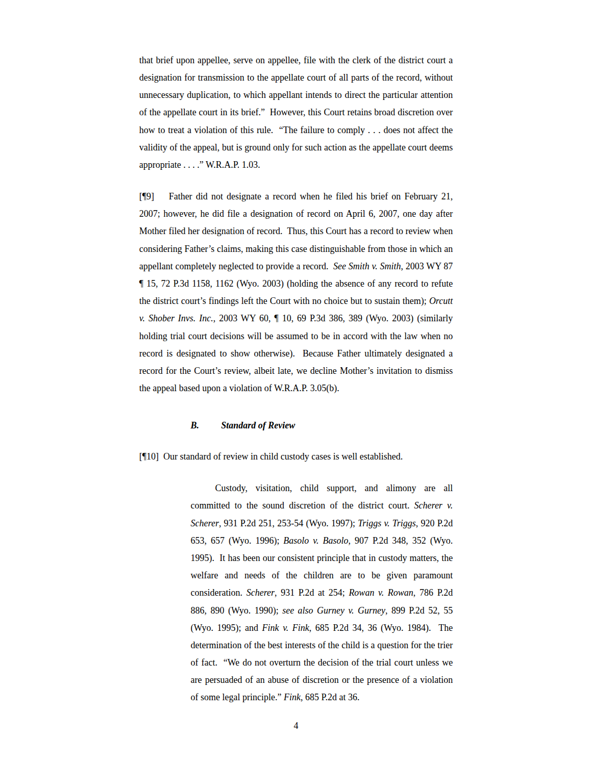that brief upon appellee, serve on appellee, file with the clerk of the district court a designation for transmission to the appellate court of all parts of the record, without unnecessary duplication, to which appellant intends to direct the particular attention of the appellate court in its brief.” However, this Court retains broad discretion over how to treat a violation of this rule. “The failure to comply . . . does not affect the validity of the appeal, but is ground only for such action as the appellate court deems appropriate . . . .” W.R.A.P. 1.03.
[¶9] Father did not designate a record when he filed his brief on February 21, 2007; however, he did file a designation of record on April 6, 2007, one day after Mother filed her designation of record. Thus, this Court has a record to review when considering Father’s claims, making this case distinguishable from those in which an appellant completely neglected to provide a record. See Smith v. Smith, 2003 WY 87 ¶ 15, 72 P.3d 1158, 1162 (Wyo. 2003) (holding the absence of any record to refute the district court’s findings left the Court with no choice but to sustain them); Orcutt v. Shober Invs. Inc., 2003 WY 60, ¶ 10, 69 P.3d 386, 389 (Wyo. 2003) (similarly holding trial court decisions will be assumed to be in accord with the law when no record is designated to show otherwise). Because Father ultimately designated a record for the Court’s review, albeit late, we decline Mother’s invitation to dismiss the appeal based upon a violation of W.R.A.P. 3.05(b).
B. Standard of Review
[¶10] Our standard of review in child custody cases is well established.
Custody, visitation, child support, and alimony are all committed to the sound discretion of the district court. Scherer v. Scherer, 931 P.2d 251, 253-54 (Wyo. 1997); Triggs v. Triggs, 920 P.2d 653, 657 (Wyo. 1996); Basolo v. Basolo, 907 P.2d 348, 352 (Wyo. 1995). It has been our consistent principle that in custody matters, the welfare and needs of the children are to be given paramount consideration. Scherer, 931 P.2d at 254; Rowan v. Rowan, 786 P.2d 886, 890 (Wyo. 1990); see also Gurney v. Gurney, 899 P.2d 52, 55 (Wyo. 1995); and Fink v. Fink, 685 P.2d 34, 36 (Wyo. 1984). The determination of the best interests of the child is a question for the trier of fact. “We do not overturn the decision of the trial court unless we are persuaded of an abuse of discretion or the presence of a violation of some legal principle.” Fink, 685 P.2d at 36.
4